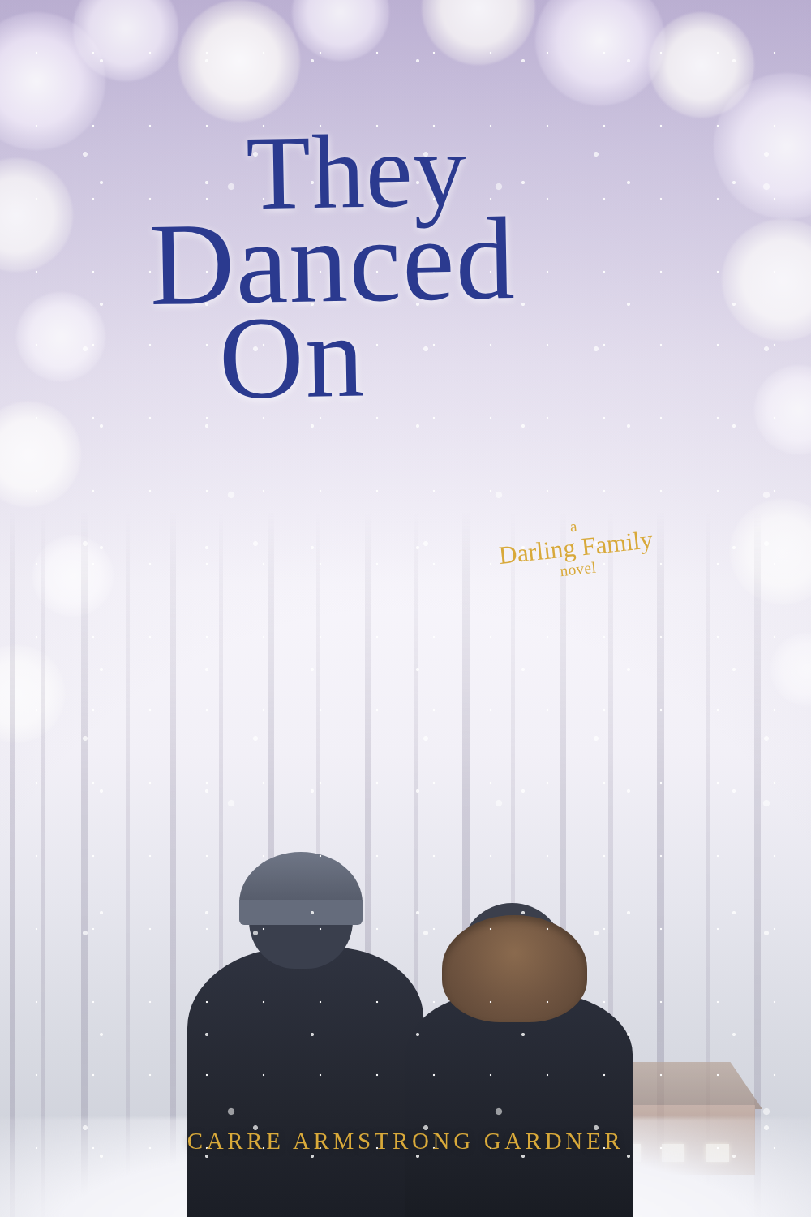They Danced On
a Darling Family novel
Carre Armstrong Gardner
They Danced On, a Darling Family novel, by Carre Armstrong Gardner.